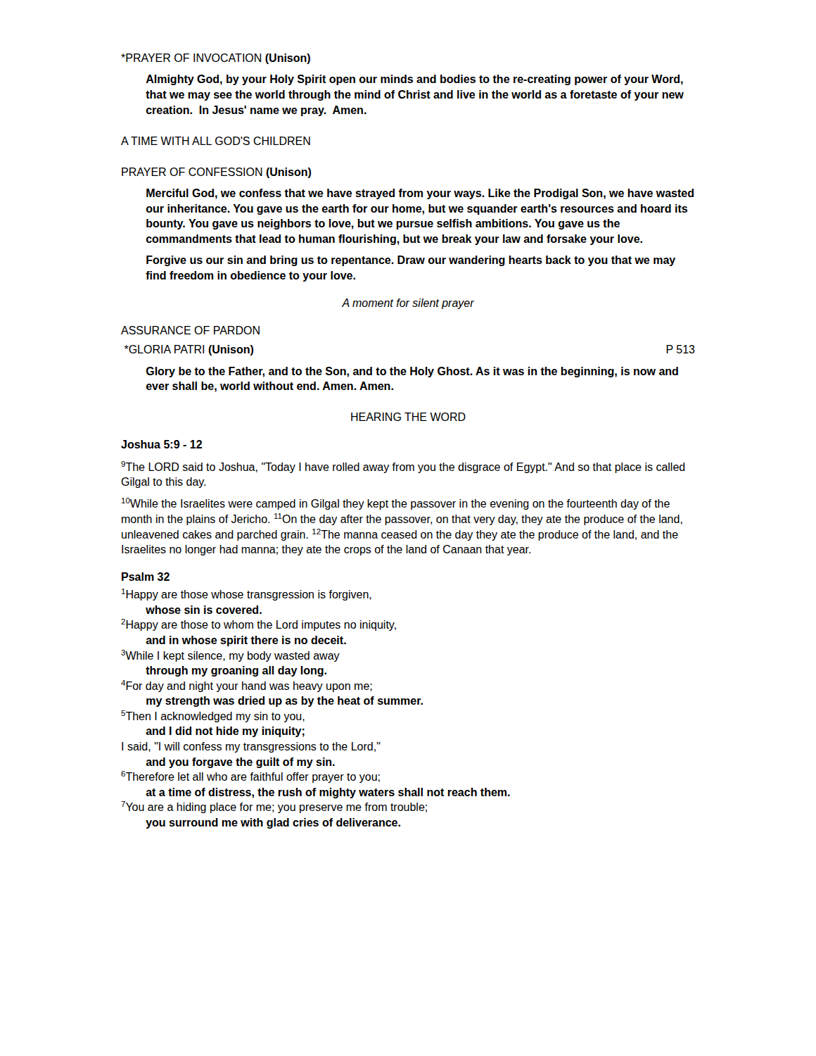*PRAYER OF INVOCATION (Unison)
Almighty God, by your Holy Spirit open our minds and bodies to the re-creating power of your Word, that we may see the world through the mind of Christ and live in the world as a foretaste of your new creation. In Jesus' name we pray. Amen.
A TIME WITH ALL GOD'S CHILDREN
PRAYER OF CONFESSION (Unison)
Merciful God, we confess that we have strayed from your ways. Like the Prodigal Son, we have wasted our inheritance. You gave us the earth for our home, but we squander earth's resources and hoard its bounty. You gave us neighbors to love, but we pursue selfish ambitions. You gave us the commandments that lead to human flourishing, but we break your law and forsake your love.
Forgive us our sin and bring us to repentance. Draw our wandering hearts back to you that we may find freedom in obedience to your love.
A moment for silent prayer
ASSURANCE OF PARDON
*GLORIA PATRI (Unison) P 513
Glory be to the Father, and to the Son, and to the Holy Ghost. As it was in the beginning, is now and ever shall be, world without end. Amen. Amen.
HEARING THE WORD
Joshua 5:9 - 12
9The LORD said to Joshua, "Today I have rolled away from you the disgrace of Egypt." And so that place is called Gilgal to this day.
10While the Israelites were camped in Gilgal they kept the passover in the evening on the fourteenth day of the month in the plains of Jericho. 11On the day after the passover, on that very day, they ate the produce of the land, unleavened cakes and parched grain. 12The manna ceased on the day they ate the produce of the land, and the Israelites no longer had manna; they ate the crops of the land of Canaan that year.
Psalm 32
1Happy are those whose transgression is forgiven,
whose sin is covered.
2Happy are those to whom the Lord imputes no iniquity,
and in whose spirit there is no deceit.
3While I kept silence, my body wasted away
through my groaning all day long.
4For day and night your hand was heavy upon me;
my strength was dried up as by the heat of summer.
5Then I acknowledged my sin to you,
and I did not hide my iniquity;
I said, "I will confess my transgressions to the Lord,"
and you forgave the guilt of my sin.
6Therefore let all who are faithful offer prayer to you;
at a time of distress, the rush of mighty waters shall not reach them.
7You are a hiding place for me; you preserve me from trouble;
you surround me with glad cries of deliverance.